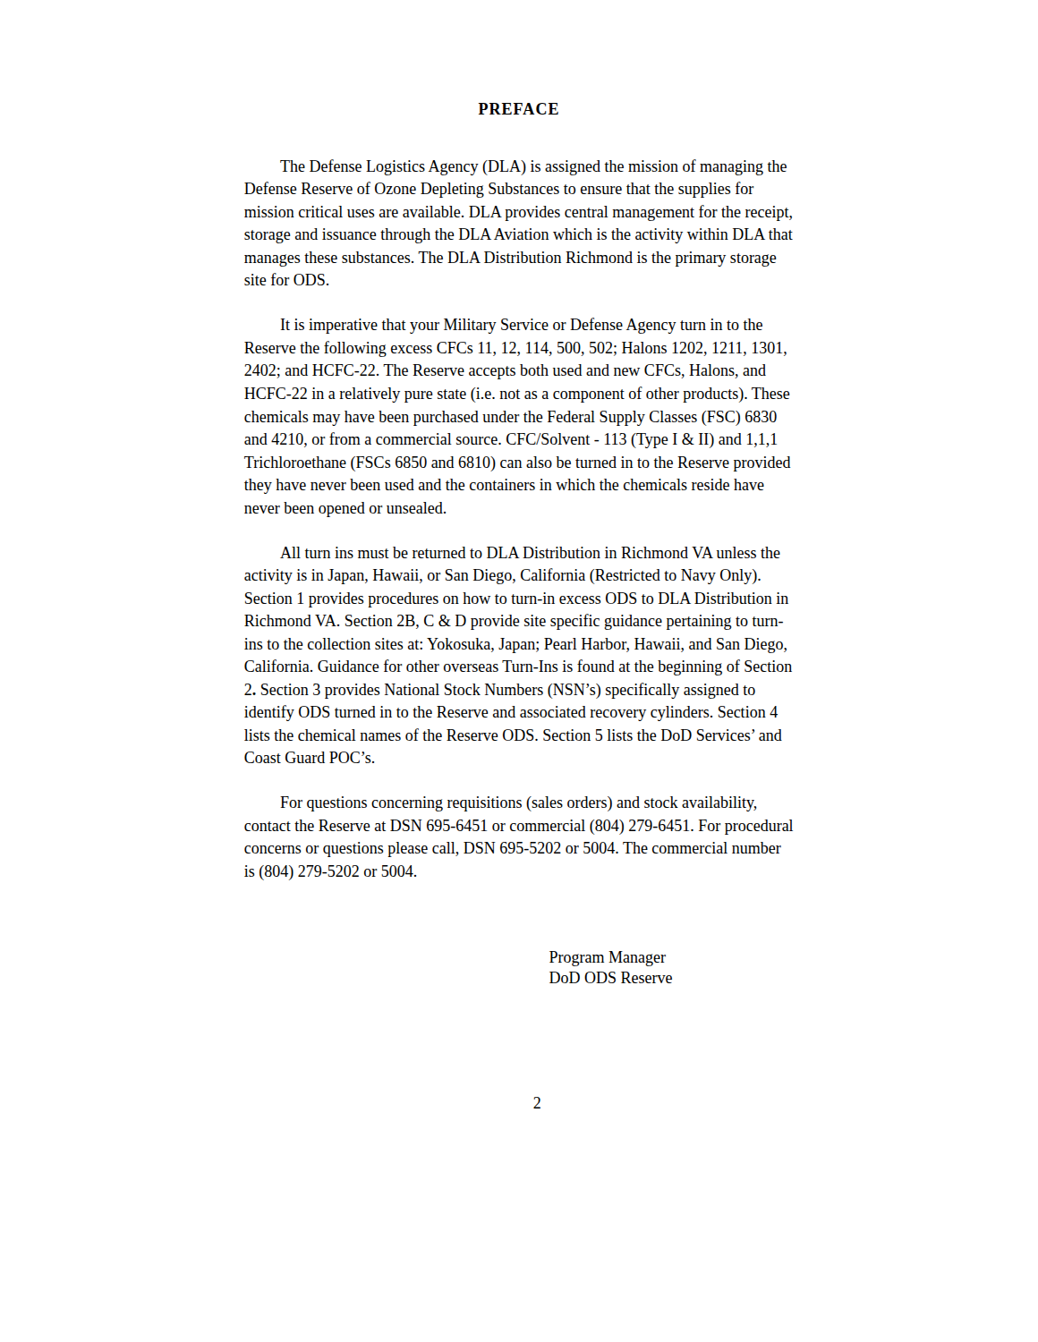PREFACE
The Defense Logistics Agency (DLA) is assigned the mission of managing the Defense Reserve of Ozone Depleting Substances to ensure that the supplies for mission critical uses are available. DLA provides central management for the receipt, storage and issuance through the DLA Aviation which is the activity within DLA that manages these substances. The DLA Distribution Richmond is the primary storage site for ODS.
It is imperative that your Military Service or Defense Agency turn in to the Reserve the following excess CFCs 11, 12, 114, 500, 502; Halons 1202, 1211, 1301, 2402; and HCFC-22. The Reserve accepts both used and new CFCs, Halons, and HCFC-22 in a relatively pure state (i.e. not as a component of other products). These chemicals may have been purchased under the Federal Supply Classes (FSC) 6830 and 4210, or from a commercial source. CFC/Solvent - 113 (Type I & II) and 1,1,1 Trichloroethane (FSCs 6850 and 6810) can also be turned in to the Reserve provided they have never been used and the containers in which the chemicals reside have never been opened or unsealed.
All turn ins must be returned to DLA Distribution in Richmond VA unless the activity is in Japan, Hawaii, or San Diego, California (Restricted to Navy Only). Section 1 provides procedures on how to turn-in excess ODS to DLA Distribution in Richmond VA. Section 2B, C & D provide site specific guidance pertaining to turn-ins to the collection sites at: Yokosuka, Japan; Pearl Harbor, Hawaii, and San Diego, California. Guidance for other overseas Turn-Ins is found at the beginning of Section 2. Section 3 provides National Stock Numbers (NSN’s) specifically assigned to identify ODS turned in to the Reserve and associated recovery cylinders. Section 4 lists the chemical names of the Reserve ODS. Section 5 lists the DoD Services’ and Coast Guard POC’s.
For questions concerning requisitions (sales orders) and stock availability, contact the Reserve at DSN 695-6451 or commercial (804) 279-6451. For procedural concerns or questions please call, DSN 695-5202 or 5004. The commercial number is (804) 279-5202 or 5004.
Program Manager
DoD ODS Reserve
2